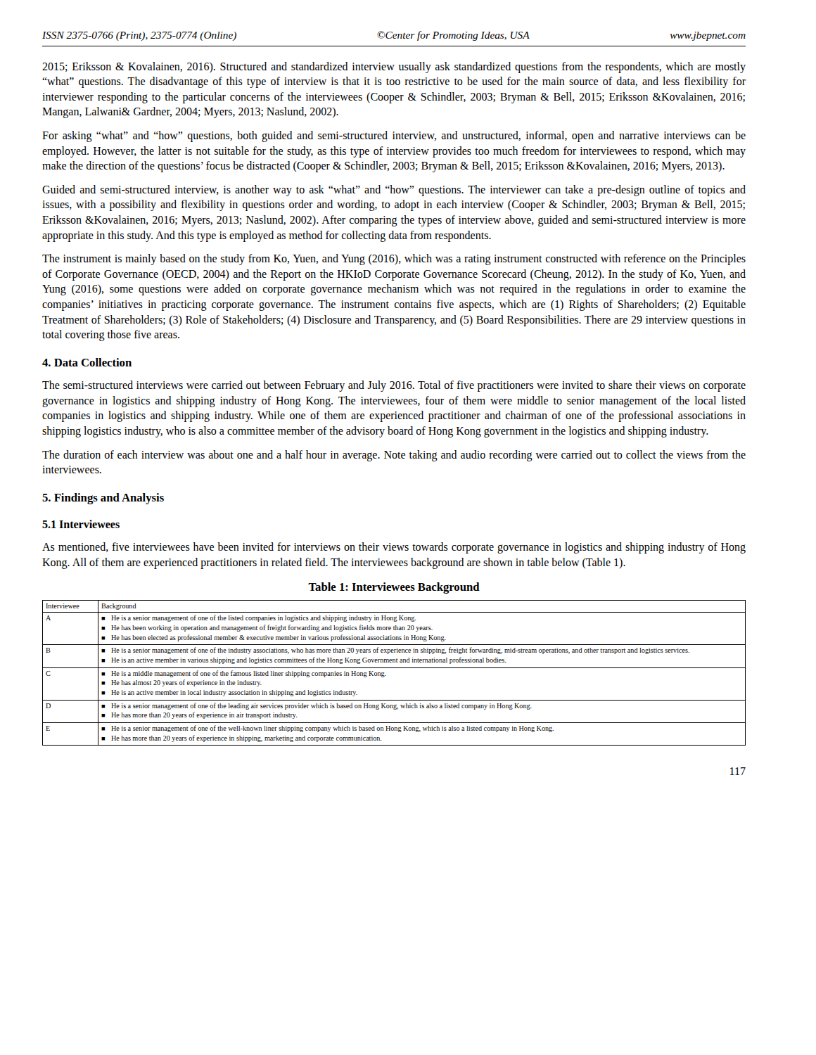ISSN 2375-0766 (Print), 2375-0774 (Online) ©Center for Promoting Ideas, USA www.jbepnet.com
2015; Eriksson & Kovalainen, 2016). Structured and standardized interview usually ask standardized questions from the respondents, which are mostly “what” questions. The disadvantage of this type of interview is that it is too restrictive to be used for the main source of data, and less flexibility for interviewer responding to the particular concerns of the interviewees (Cooper & Schindler, 2003; Bryman & Bell, 2015; Eriksson &Kovalainen, 2016; Mangan, Lalwani& Gardner, 2004; Myers, 2013; Naslund, 2002).
For asking “what” and “how” questions, both guided and semi-structured interview, and unstructured, informal, open and narrative interviews can be employed. However, the latter is not suitable for the study, as this type of interview provides too much freedom for interviewees to respond, which may make the direction of the questions’ focus be distracted (Cooper & Schindler, 2003; Bryman & Bell, 2015; Eriksson &Kovalainen, 2016; Myers, 2013).
Guided and semi-structured interview, is another way to ask “what” and “how” questions. The interviewer can take a pre-design outline of topics and issues, with a possibility and flexibility in questions order and wording, to adopt in each interview (Cooper & Schindler, 2003; Bryman & Bell, 2015; Eriksson &Kovalainen, 2016; Myers, 2013; Naslund, 2002). After comparing the types of interview above, guided and semi-structured interview is more appropriate in this study. And this type is employed as method for collecting data from respondents.
The instrument is mainly based on the study from Ko, Yuen, and Yung (2016), which was a rating instrument constructed with reference on the Principles of Corporate Governance (OECD, 2004) and the Report on the HKIoD Corporate Governance Scorecard (Cheung, 2012). In the study of Ko, Yuen, and Yung (2016), some questions were added on corporate governance mechanism which was not required in the regulations in order to examine the companies’ initiatives in practicing corporate governance. The instrument contains five aspects, which are (1) Rights of Shareholders; (2) Equitable Treatment of Shareholders; (3) Role of Stakeholders; (4) Disclosure and Transparency, and (5) Board Responsibilities. There are 29 interview questions in total covering those five areas.
4. Data Collection
The semi-structured interviews were carried out between February and July 2016. Total of five practitioners were invited to share their views on corporate governance in logistics and shipping industry of Hong Kong. The interviewees, four of them were middle to senior management of the local listed companies in logistics and shipping industry. While one of them are experienced practitioner and chairman of one of the professional associations in shipping logistics industry, who is also a committee member of the advisory board of Hong Kong government in the logistics and shipping industry.
The duration of each interview was about one and a half hour in average. Note taking and audio recording were carried out to collect the views from the interviewees.
5. Findings and Analysis
5.1 Interviewees
As mentioned, five interviewees have been invited for interviews on their views towards corporate governance in logistics and shipping industry of Hong Kong. All of them are experienced practitioners in related field. The interviewees background are shown in table below (Table 1).
Table 1: Interviewees Background
| Interviewee | Background |
| --- | --- |
| A | He is a senior management of one of the listed companies in logistics and shipping industry in Hong Kong. He has been working in operation and management of freight forwarding and logistics fields more than 20 years. He has been elected as professional member & executive member in various professional associations in Hong Kong. |
| B | He is a senior management of one of the industry associations, who has more than 20 years of experience in shipping, freight forwarding, mid-stream operations, and other transport and logistics services. He is an active member in various shipping and logistics committees of the Hong Kong Government and international professional bodies. |
| C | He is a middle management of one of the famous listed liner shipping companies in Hong Kong. He has almost 20 years of experience in the industry. He is an active member in local industry association in shipping and logistics industry. |
| D | He is a senior management of one of the leading air services provider which is based on Hong Kong, which is also a listed company in Hong Kong. He has more than 20 years of experience in air transport industry. |
| E | He is a senior management of one of the well-known liner shipping company which is based on Hong Kong, which is also a listed company in Hong Kong. He has more than 20 years of experience in shipping, marketing and corporate communication. |
117